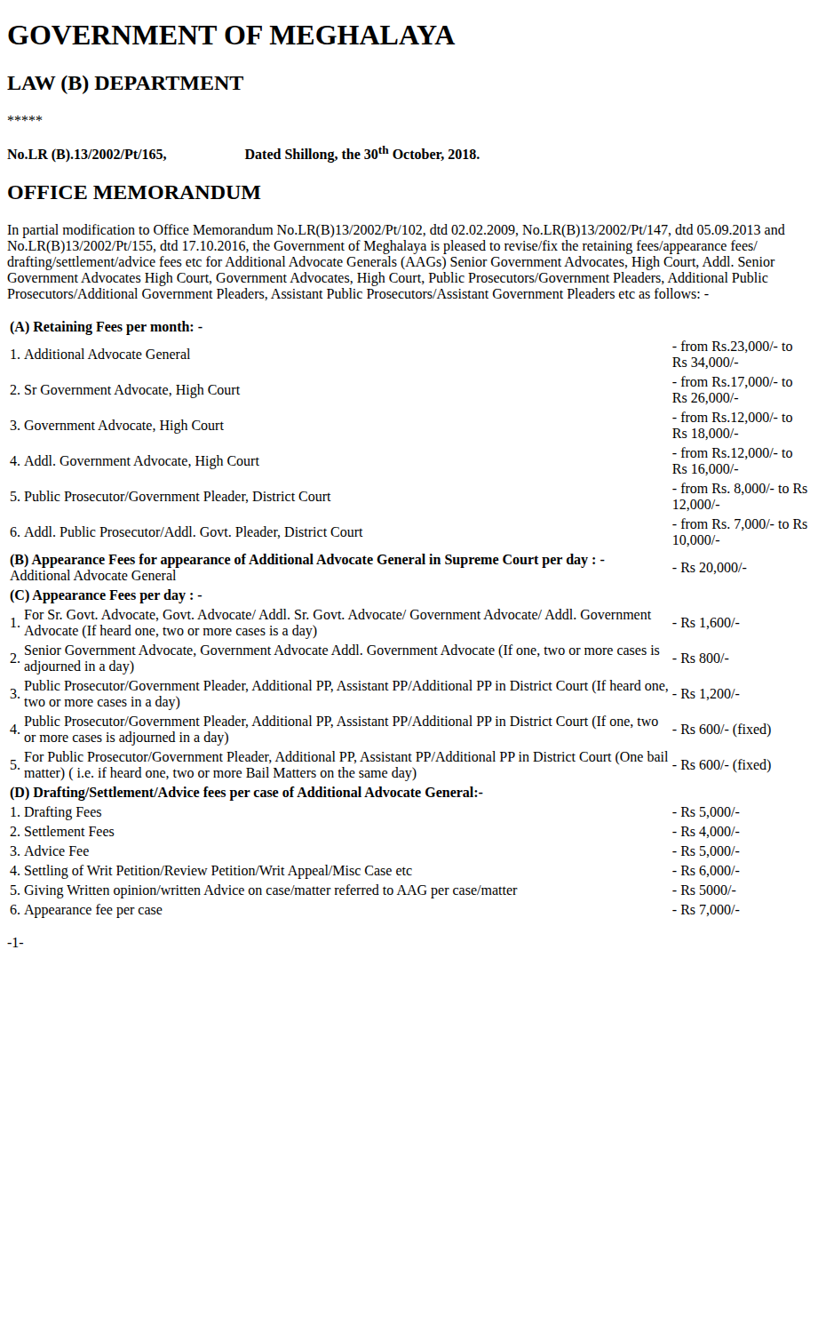GOVERNMENT OF MEGHALAYA
LAW (B) DEPARTMENT
*****
No.LR (B).13/2002/Pt/165, Dated Shillong, the 30th October, 2018.
OFFICE MEMORANDUM
In partial modification to Office Memorandum No.LR(B)13/2002/Pt/102, dtd 02.02.2009, No.LR(B)13/2002/Pt/147, dtd 05.09.2013 and No.LR(B)13/2002/Pt/155, dtd 17.10.2016, the Government of Meghalaya is pleased to revise/fix the retaining fees/appearance fees/ drafting/settlement/advice fees etc for Additional Advocate Generals (AAGs) Senior Government Advocates, High Court, Addl. Senior Government Advocates High Court, Government Advocates, High Court, Public Prosecutors/Government Pleaders, Additional Public Prosecutors/Additional Government Pleaders, Assistant Public Prosecutors/Assistant Government Pleaders etc as follows: -
| (A) Retaining Fees per month: - |
| 1. | Additional Advocate General | - from Rs.23,000/- to Rs 34,000/- |
| 2. | Sr Government Advocate, High Court | - from Rs.17,000/- to Rs 26,000/- |
| 3. | Government Advocate, High Court | - from Rs.12,000/- to Rs 18,000/- |
| 4. | Addl. Government Advocate, High Court | - from Rs.12,000/- to Rs 16,000/- |
| 5. | Public Prosecutor/Government Pleader, District Court | - from Rs. 8,000/- to Rs 12,000/- |
| 6. | Addl. Public Prosecutor/Addl. Govt. Pleader, District Court | - from Rs. 7,000/- to Rs 10,000/- |
| (B) Appearance Fees for appearance of Additional Advocate General in Supreme Court per day : - Additional Advocate General | - Rs 20,000/- |
| (C) Appearance Fees per day : - |
| 1. | For Sr. Govt. Advocate, Govt. Advocate/ Addl. Sr. Govt. Advocate/ Government Advocate/ Addl. Government Advocate (If heard one, two or more cases is a day) | - Rs 1,600/- |
| 2. | Senior Government Advocate, Government Advocate Addl. Government Advocate (If one, two or more cases is adjourned in a day) | - Rs 800/- |
| 3. | Public Prosecutor/Government Pleader, Additional PP, Assistant PP/Additional PP in District Court (If heard one, two or more cases in a day) | - Rs 1,200/- |
| 4. | Public Prosecutor/Government Pleader, Additional PP, Assistant PP/Additional PP in District Court (If one, two or more cases is adjourned in a day) | - Rs 600/- (fixed) |
| 5. | For Public Prosecutor/Government Pleader, Additional PP, Assistant PP/Additional PP in District Court (One bail matter) ( i.e. if heard one, two or more Bail Matters on the same day) | - Rs 600/- (fixed) |
| (D) Drafting/Settlement/Advice fees per case of Additional Advocate General:- |
| 1. | Drafting Fees | - Rs 5,000/- |
| 2. | Settlement Fees | - Rs 4,000/- |
| 3. | Advice Fee | - Rs 5,000/- |
| 4. | Settling of Writ Petition/Review Petition/Writ Appeal/Misc Case etc | - Rs 6,000/- |
| 5. | Giving Written opinion/written Advice on case/matter referred to AAG per case/matter | - Rs 5000/- |
| 6. | Appearance fee per case | - Rs 7,000/- |
-1-